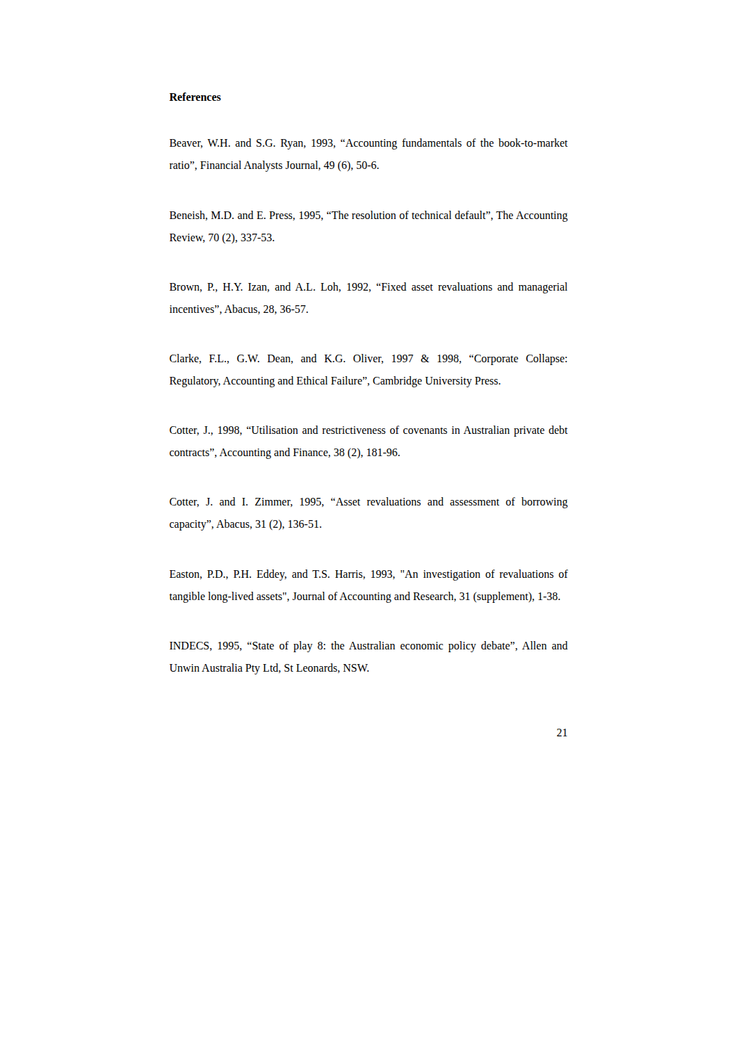References
Beaver, W.H. and S.G. Ryan, 1993, “Accounting fundamentals of the book-to-market ratio”, Financial Analysts Journal, 49 (6), 50-6.
Beneish, M.D. and E. Press, 1995, “The resolution of technical default”, The Accounting Review, 70 (2), 337-53.
Brown, P., H.Y. Izan, and A.L. Loh, 1992, “Fixed asset revaluations and managerial incentives”, Abacus, 28, 36-57.
Clarke, F.L., G.W. Dean, and K.G. Oliver, 1997 & 1998, “Corporate Collapse: Regulatory, Accounting and Ethical Failure”, Cambridge University Press.
Cotter, J., 1998, “Utilisation and restrictiveness of covenants in Australian private debt contracts”, Accounting and Finance, 38 (2), 181-96.
Cotter, J. and I. Zimmer, 1995, “Asset revaluations and assessment of borrowing capacity”, Abacus, 31 (2), 136-51.
Easton, P.D., P.H. Eddey, and T.S. Harris, 1993, "An investigation of revaluations of tangible long-lived assets", Journal of Accounting and Research, 31 (supplement), 1-38.
INDECS, 1995, “State of play 8: the Australian economic policy debate”, Allen and Unwin Australia Pty Ltd, St Leonards, NSW.
21